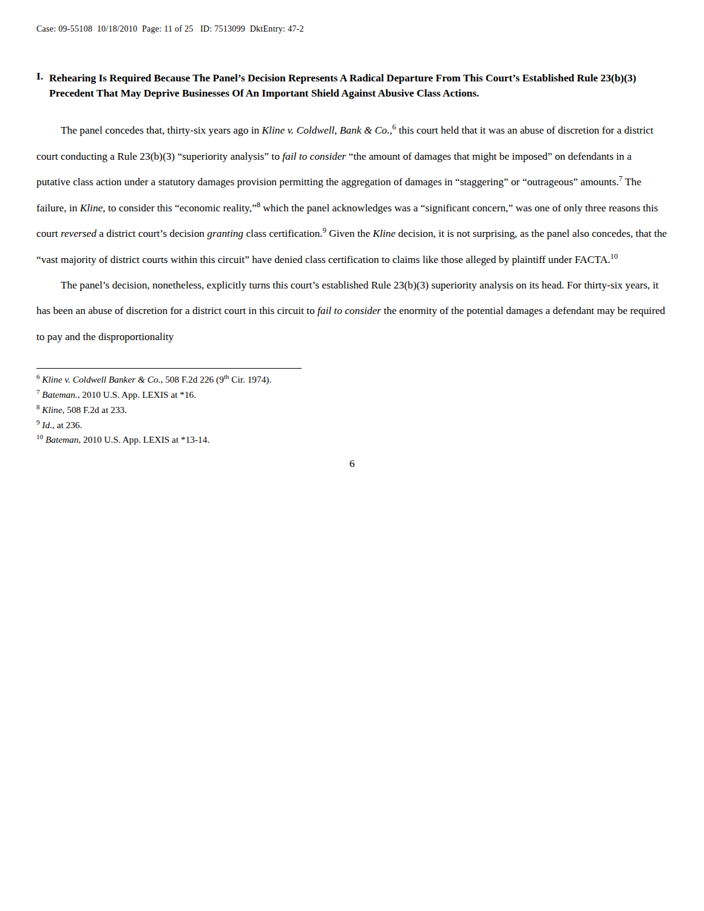Case: 09-55108 10/18/2010 Page: 11 of 25 ID: 7513099 DktEntry: 47-2
I.
Rehearing Is Required Because The Panel’s Decision Represents A Radical Departure From This Court’s Established Rule 23(b)(3) Precedent That May Deprive Businesses Of An Important Shield Against Abusive Class Actions.
The panel concedes that, thirty-six years ago in Kline v. Coldwell, Bank & Co.,6 this court held that it was an abuse of discretion for a district court conducting a Rule 23(b)(3) “superiority analysis” to fail to consider “the amount of damages that might be imposed” on defendants in a putative class action under a statutory damages provision permitting the aggregation of damages in “staggering” or “outrageous” amounts.7 The failure, in Kline, to consider this “economic reality,”8 which the panel acknowledges was a “significant concern,” was one of only three reasons this court reversed a district court’s decision granting class certification.9 Given the Kline decision, it is not surprising, as the panel also concedes, that the “vast majority of district courts within this circuit” have denied class certification to claims like those alleged by plaintiff under FACTA.10
The panel’s decision, nonetheless, explicitly turns this court’s established Rule 23(b)(3) superiority analysis on its head. For thirty-six years, it has been an abuse of discretion for a district court in this circuit to fail to consider the enormity of the potential damages a defendant may be required to pay and the disproportionality
6 Kline v. Coldwell Banker & Co., 508 F.2d 226 (9th Cir. 1974).
7 Bateman., 2010 U.S. App. LEXIS at *16.
8 Kline, 508 F.2d at 233.
9 Id., at 236.
10 Bateman, 2010 U.S. App. LEXIS at *13-14.
6